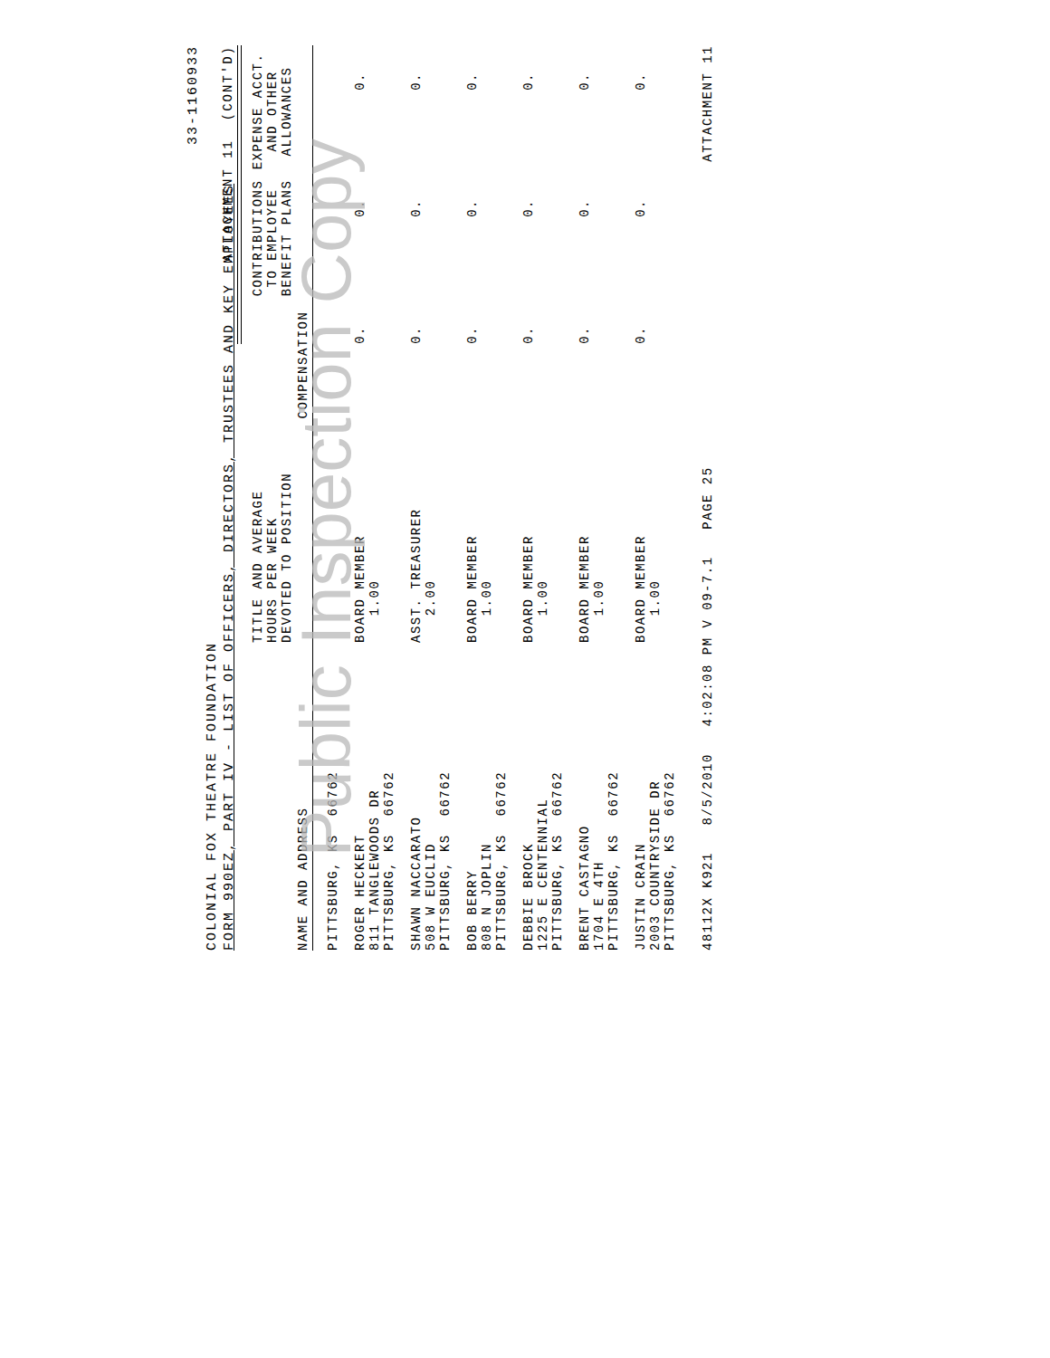Public Inspection Copy
33-1160933
COLONIAL FOX THEATRE FOUNDATION
FORM 990EZ, PART IV - LIST OF OFFICERS, DIRECTORS, TRUSTEES AND KEY EMPLOYEES
ATTACHMENT 11 (CONT'D)
| | TITLE AND AVERAGE HOURS PER WEEK DEVOTED TO POSITION | | CONTRIBUTIONS TO EMPLOYEE BENEFIT PLANS | EXPENSE ACCT. AND OTHER ALLOWANCES |
| --- | --- | --- | --- | --- |
| NAME AND ADDRESS | | COMPENSATION | | |
| PITTSBURG, KS 66762 | | | | |
| ROGER HECKERT 811 TANGLEWOODS DR PITTSBURG, KS 66762 | BOARD MEMBER 1.00 | 0. | 0. | 0. |
| SHAWN NACCARATO 508 W EUCLID PITTSBURG, KS 66762 | ASST. TREASURER 2.00 | 0. | 0. | 0. |
| BOB BERRY 808 N JOPLIN PITTSBURG, KS 66762 | BOARD MEMBER 1.00 | 0. | 0. | 0. |
| DEBBIE BROCK 1225 E CENTENNIAL PITTSBURG, KS 66762 | BOARD MEMBER 1.00 | 0. | 0. | 0. |
| BRENT CASTAGNO 1704 E 4TH PITTSBURG, KS 66762 | BOARD MEMBER 1.00 | 0. | 0. | 0. |
| JUSTIN CRAIN 2003 COUNTRYSIDE DR PITTSBURG, KS 66762 | BOARD MEMBER 1.00 | 0. | 0. | 0. |
48112X K921 8/5/2010 4:02:08 PM V 09-7.1 PAGE 25 ATTACHMENT 11